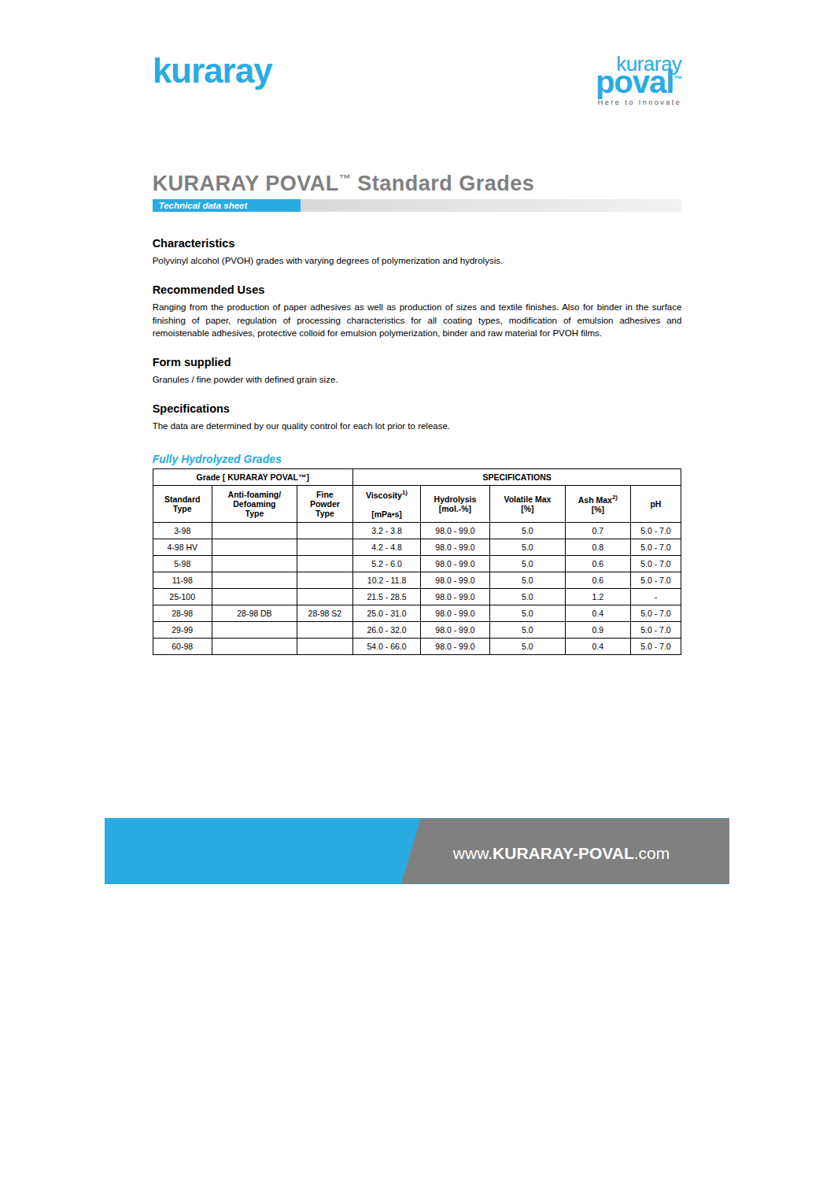kuraray
kuraray poval™ Here to Innovate
KURARAY POVAL™ Standard Grades
Technical data sheet
Characteristics
Polyvinyl alcohol (PVOH) grades with varying degrees of polymerization and hydrolysis.
Recommended Uses
Ranging from the production of paper adhesives as well as production of sizes and textile finishes. Also for binder in the surface finishing of paper, regulation of processing characteristics for all coating types, modification of emulsion adhesives and remoistenable adhesives, protective colloid for emulsion polymerization, binder and raw material for PVOH films.
Form supplied
Granules / fine powder with defined grain size.
Specifications
The data are determined by our quality control for each lot prior to release.
Fully Hydrolyzed Grades
| Grade [ KURARAY POVAL™] | SPECIFICATIONS |
| --- | --- |
| Standard Type | Anti-foaming/ Defoaming Type | Fine Powder Type | Viscosity 1) [mPa•s] | Hydrolysis [mol.-%] | Volatile Max [%] | Ash Max 2) [%] | pH |
| 3-98 | | | 3.2 - 3.8 | 98.0 - 99.0 | 5.0 | 0.7 | 5.0 - 7.0 |
| 4-98 HV | | | 4.2 - 4.8 | 98.0 - 99.0 | 5.0 | 0.8 | 5.0 - 7.0 |
| 5-98 | | | 5.2 - 6.0 | 98.0 - 99.0 | 5.0 | 0.6 | 5.0 - 7.0 |
| 11-98 | | | 10.2 - 11.8 | 98.0 - 99.0 | 5.0 | 0.6 | 5.0 - 7.0 |
| 25-100 | | | 21.5 - 28.5 | 98.0 - 99.0 | 5.0 | 1.2 | - |
| 28-98 | 28-98 DB | 28-98 S2 | 25.0 - 31.0 | 98.0 - 99.0 | 5.0 | 0.4 | 5.0 - 7.0 |
| 29-99 | | | 26.0 - 32.0 | 98.0 - 99.0 | 5.0 | 0.9 | 5.0 - 7.0 |
| 60-98 | | | 54.0 - 66.0 | 98.0 - 99.0 | 5.0 | 0.4 | 5.0 - 7.0 |
www.KURARAY-POVAL.com